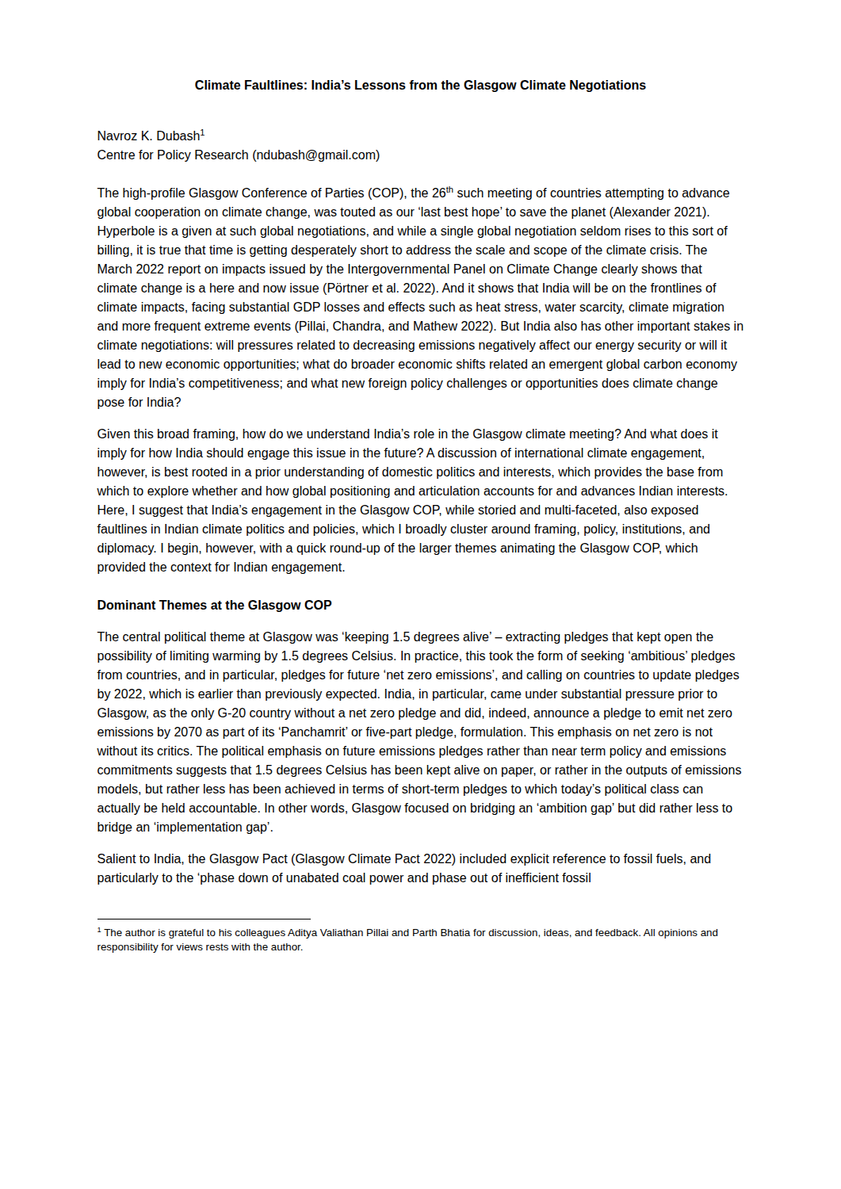Climate Faultlines: India’s Lessons from the Glasgow Climate Negotiations
Navroz K. Dubash1
Centre for Policy Research (ndubash@gmail.com)
The high-profile Glasgow Conference of Parties (COP), the 26th such meeting of countries attempting to advance global cooperation on climate change, was touted as our ‘last best hope’ to save the planet (Alexander 2021). Hyperbole is a given at such global negotiations, and while a single global negotiation seldom rises to this sort of billing, it is true that time is getting desperately short to address the scale and scope of the climate crisis. The March 2022 report on impacts issued by the Intergovernmental Panel on Climate Change clearly shows that climate change is a here and now issue (Pörtner et al. 2022). And it shows that India will be on the frontlines of climate impacts, facing substantial GDP losses and effects such as heat stress, water scarcity, climate migration and more frequent extreme events (Pillai, Chandra, and Mathew 2022). But India also has other important stakes in climate negotiations: will pressures related to decreasing emissions negatively affect our energy security or will it lead to new economic opportunities; what do broader economic shifts related an emergent global carbon economy imply for India’s competitiveness; and what new foreign policy challenges or opportunities does climate change pose for India?
Given this broad framing, how do we understand India’s role in the Glasgow climate meeting? And what does it imply for how India should engage this issue in the future? A discussion of international climate engagement, however, is best rooted in a prior understanding of domestic politics and interests, which provides the base from which to explore whether and how global positioning and articulation accounts for and advances Indian interests. Here, I suggest that India’s engagement in the Glasgow COP, while storied and multi-faceted, also exposed faultlines in Indian climate politics and policies, which I broadly cluster around framing, policy, institutions, and diplomacy. I begin, however, with a quick round-up of the larger themes animating the Glasgow COP, which provided the context for Indian engagement.
Dominant Themes at the Glasgow COP
The central political theme at Glasgow was ‘keeping 1.5 degrees alive’ – extracting pledges that kept open the possibility of limiting warming by 1.5 degrees Celsius. In practice, this took the form of seeking ‘ambitious’ pledges from countries, and in particular, pledges for future ‘net zero emissions’, and calling on countries to update pledges by 2022, which is earlier than previously expected. India, in particular, came under substantial pressure prior to Glasgow, as the only G-20 country without a net zero pledge and did, indeed, announce a pledge to emit net zero emissions by 2070 as part of its ‘Panchamrit’ or five-part pledge, formulation. This emphasis on net zero is not without its critics. The political emphasis on future emissions pledges rather than near term policy and emissions commitments suggests that 1.5 degrees Celsius has been kept alive on paper, or rather in the outputs of emissions models, but rather less has been achieved in terms of short-term pledges to which today’s political class can actually be held accountable. In other words, Glasgow focused on bridging an ‘ambition gap’ but did rather less to bridge an ‘implementation gap’.
Salient to India, the Glasgow Pact (Glasgow Climate Pact 2022) included explicit reference to fossil fuels, and particularly to the ‘phase down of unabated coal power and phase out of inefficient fossil
1 The author is grateful to his colleagues Aditya Valiathan Pillai and Parth Bhatia for discussion, ideas, and feedback. All opinions and responsibility for views rests with the author.